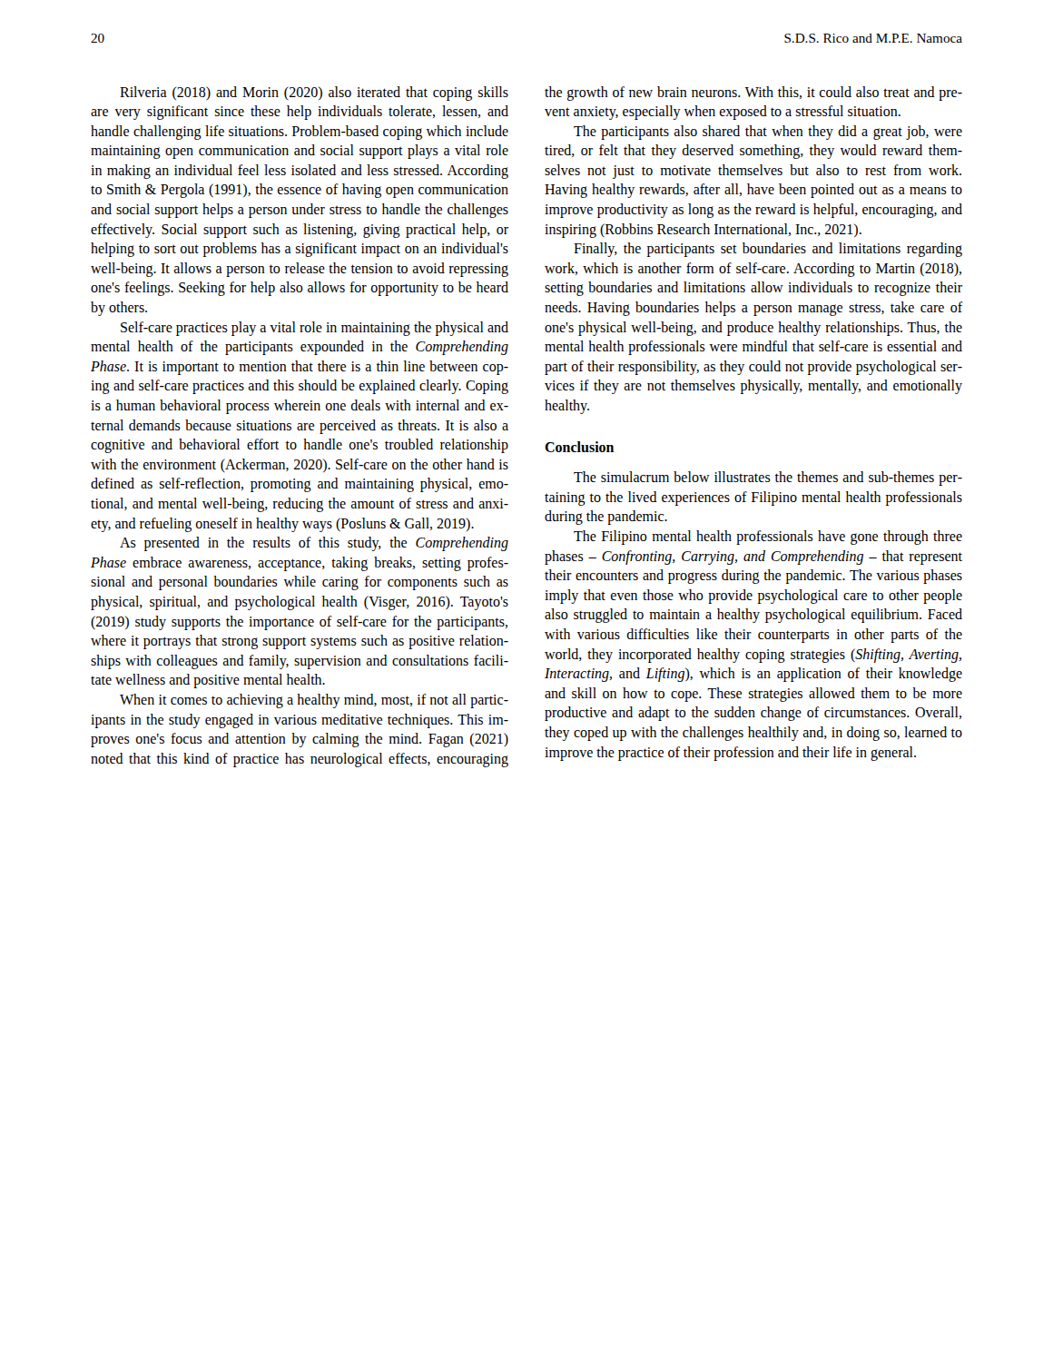20 S.D.S. Rico and M.P.E. Namoca
Rilveria (2018) and Morin (2020) also iterated that coping skills are very significant since these help individuals tolerate, lessen, and handle challenging life situations. Problem-based coping which include maintaining open communication and social support plays a vital role in making an individual feel less isolated and less stressed. According to Smith & Pergola (1991), the essence of having open communication and social support helps a person under stress to handle the challenges effectively. Social support such as listening, giving practical help, or helping to sort out problems has a significant impact on an individual's well-being. It allows a person to release the tension to avoid repressing one's feelings. Seeking for help also allows for opportunity to be heard by others.
Self-care practices play a vital role in maintaining the physical and mental health of the participants expounded in the Comprehending Phase. It is important to mention that there is a thin line between coping and self-care practices and this should be explained clearly. Coping is a human behavioral process wherein one deals with internal and external demands because situations are perceived as threats. It is also a cognitive and behavioral effort to handle one's troubled relationship with the environment (Ackerman, 2020). Self-care on the other hand is defined as self-reflection, promoting and maintaining physical, emotional, and mental well-being, reducing the amount of stress and anxiety, and refueling oneself in healthy ways (Posluns & Gall, 2019).
As presented in the results of this study, the Comprehending Phase embrace awareness, acceptance, taking breaks, setting professional and personal boundaries while caring for components such as physical, spiritual, and psychological health (Visger, 2016). Tayoto's (2019) study supports the importance of self-care for the participants, where it portrays that strong support systems such as positive relationships with colleagues and family, supervision and consultations facilitate wellness and positive mental health.
When it comes to achieving a healthy mind, most, if not all participants in the study engaged in various meditative techniques. This improves one's focus and attention by calming the mind. Fagan (2021) noted that this kind of practice has neurological effects, encouraging the growth of new brain neurons. With this, it could also treat and prevent anxiety, especially when exposed to a stressful situation.
The participants also shared that when they did a great job, were tired, or felt that they deserved something, they would reward themselves not just to motivate themselves but also to rest from work. Having healthy rewards, after all, have been pointed out as a means to improve productivity as long as the reward is helpful, encouraging, and inspiring (Robbins Research International, Inc., 2021).
Finally, the participants set boundaries and limitations regarding work, which is another form of self-care. According to Martin (2018), setting boundaries and limitations allow individuals to recognize their needs. Having boundaries helps a person manage stress, take care of one's physical well-being, and produce healthy relationships. Thus, the mental health professionals were mindful that self-care is essential and part of their responsibility, as they could not provide psychological services if they are not themselves physically, mentally, and emotionally healthy.
Conclusion
The simulacrum below illustrates the themes and sub-themes pertaining to the lived experiences of Filipino mental health professionals during the pandemic.
The Filipino mental health professionals have gone through three phases – Confronting, Carrying, and Comprehending – that represent their encounters and progress during the pandemic. The various phases imply that even those who provide psychological care to other people also struggled to maintain a healthy psychological equilibrium. Faced with various difficulties like their counterparts in other parts of the world, they incorporated healthy coping strategies (Shifting, Averting, Interacting, and Lifting), which is an application of their knowledge and skill on how to cope. These strategies allowed them to be more productive and adapt to the sudden change of circumstances. Overall, they coped up with the challenges healthily and, in doing so, learned to improve the practice of their profession and their life in general.